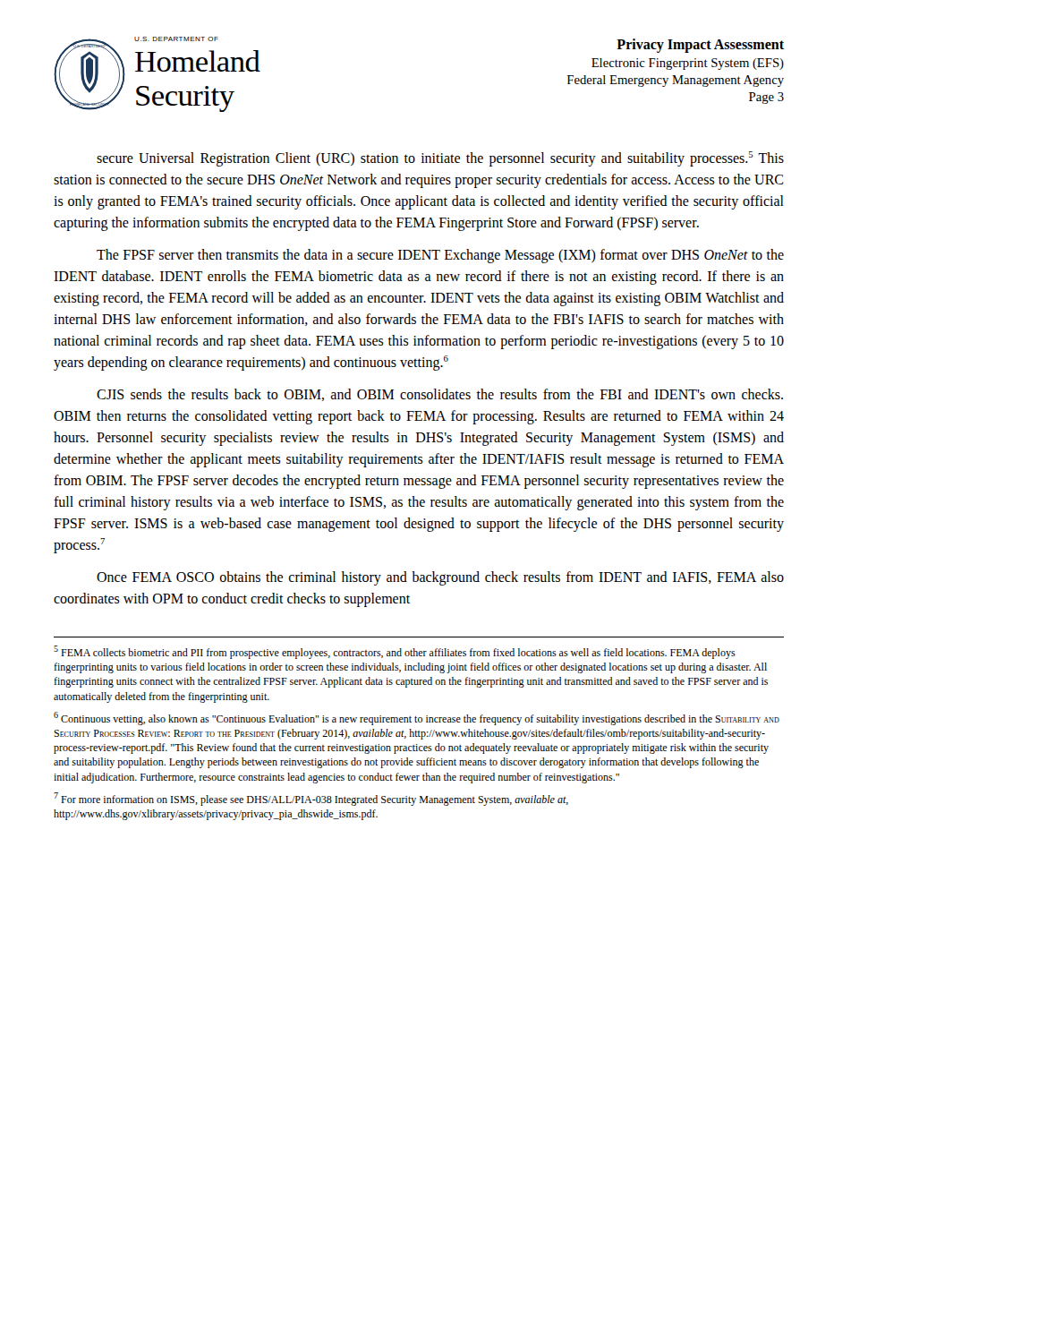U.S. DEPARTMENT HOMELAND SECURITY
U.S. Department of
Homeland
Security
Privacy Impact Assessment
Electronic Fingerprint System (EFS)
Federal Emergency Management Agency
Page 3
secure Universal Registration Client (URC) station to initiate the personnel security and suitability processes.5 This station is connected to the secure DHS OneNet Network and requires proper security credentials for access. Access to the URC is only granted to FEMA's trained security officials. Once applicant data is collected and identity verified the security official capturing the information submits the encrypted data to the FEMA Fingerprint Store and Forward (FPSF) server.
The FPSF server then transmits the data in a secure IDENT Exchange Message (IXM) format over DHS OneNet to the IDENT database. IDENT enrolls the FEMA biometric data as a new record if there is not an existing record. If there is an existing record, the FEMA record will be added as an encounter. IDENT vets the data against its existing OBIM Watchlist and internal DHS law enforcement information, and also forwards the FEMA data to the FBI's IAFIS to search for matches with national criminal records and rap sheet data. FEMA uses this information to perform periodic re-investigations (every 5 to 10 years depending on clearance requirements) and continuous vetting.6
CJIS sends the results back to OBIM, and OBIM consolidates the results from the FBI and IDENT's own checks. OBIM then returns the consolidated vetting report back to FEMA for processing. Results are returned to FEMA within 24 hours. Personnel security specialists review the results in DHS's Integrated Security Management System (ISMS) and determine whether the applicant meets suitability requirements after the IDENT/IAFIS result message is returned to FEMA from OBIM. The FPSF server decodes the encrypted return message and FEMA personnel security representatives review the full criminal history results via a web interface to ISMS, as the results are automatically generated into this system from the FPSF server. ISMS is a web-based case management tool designed to support the lifecycle of the DHS personnel security process.7
Once FEMA OSCO obtains the criminal history and background check results from IDENT and IAFIS, FEMA also coordinates with OPM to conduct credit checks to supplement
5 FEMA collects biometric and PII from prospective employees, contractors, and other affiliates from fixed locations as well as field locations. FEMA deploys fingerprinting units to various field locations in order to screen these individuals, including joint field offices or other designated locations set up during a disaster. All fingerprinting units connect with the centralized FPSF server. Applicant data is captured on the fingerprinting unit and transmitted and saved to the FPSF server and is automatically deleted from the fingerprinting unit.
6 Continuous vetting, also known as "Continuous Evaluation" is a new requirement to increase the frequency of suitability investigations described in the Suitability and Security Processes Review: Report to the President (February 2014), available at, http://www.whitehouse.gov/sites/default/files/omb/reports/suitability-and-security-process-review-report.pdf. "This Review found that the current reinvestigation practices do not adequately reevaluate or appropriately mitigate risk within the security and suitability population. Lengthy periods between reinvestigations do not provide sufficient means to discover derogatory information that develops following the initial adjudication. Furthermore, resource constraints lead agencies to conduct fewer than the required number of reinvestigations."
7 For more information on ISMS, please see DHS/ALL/PIA-038 Integrated Security Management System, available at, http://www.dhs.gov/xlibrary/assets/privacy/privacy_pia_dhswide_isms.pdf.